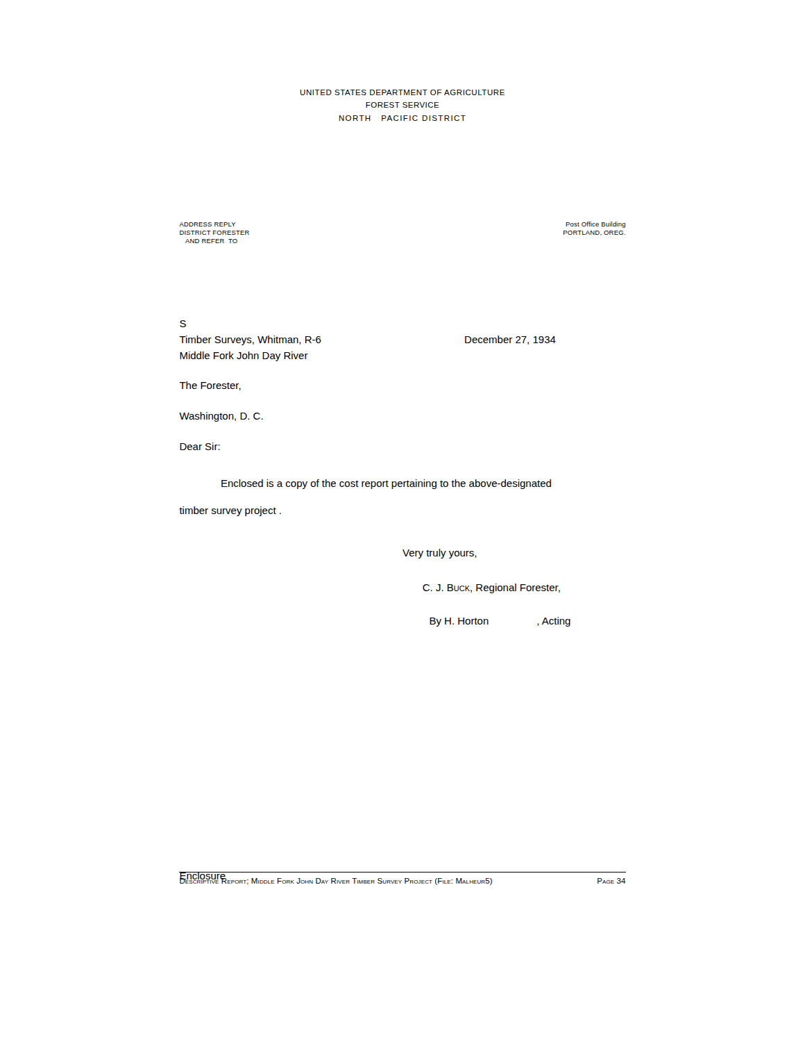UNITED STATES DEPARTMENT OF AGRICULTURE
FOREST SERVICE
NORTH PACIFIC DISTRICT
ADDRESS REPLY
DISTRICT FORESTER
AND REFER TO
Post Office Building
PORTLAND, OREG.
S
Timber Surveys, Whitman, R-6
Middle Fork John Day River December 27, 1934
The Forester,
Washington, D. C.
Dear Sir:
Enclosed is a copy of the cost report pertaining to the above-designated timber survey project .
Very truly yours,
C. J. Buck, Regional Forester,
By H. Horton , Acting
Enclosure
Descriptive Report; Middle Fork John Day River Timber Survey Project (File: Malheur5) Page 34